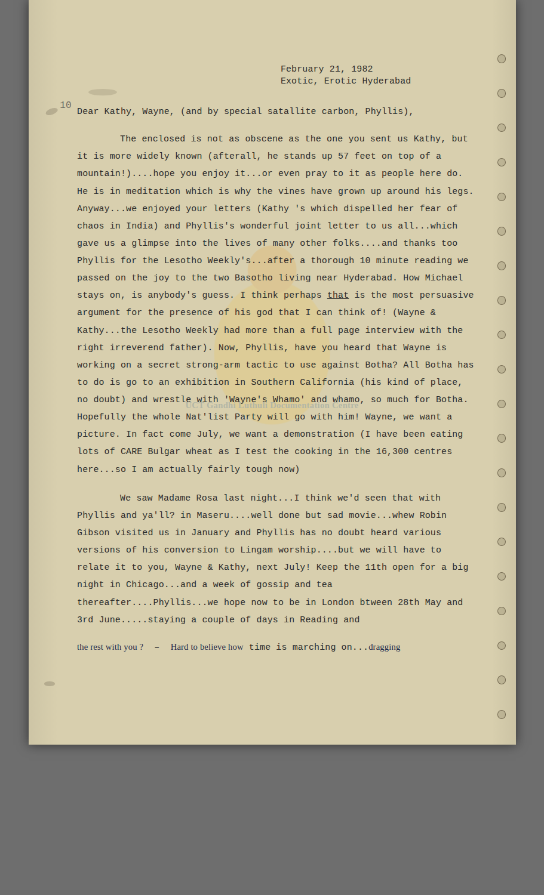10
February 21, 1982
Exotic, Erotic Hyderabad
Dear Kathy, Wayne, (and by special satallite carbon, Phyllis),
The enclosed is not as obscene as the one you sent us Kathy, but it is more widely known (afterall, he stands up 57 feet on top of a mountain!)....hope you enjoy it...or even pray to it as people here do. He is in meditation which is why the vines have grown up around his legs. Anyway...we enjoyed your letters (Kathy 's which dispelled her fear of chaos in India) and Phyllis's wonderful joint letter to us all...which gave us a glimpse into the lives of many other folks....and thanks too Phyllis for the Lesotho Weekly's...after a thorough 10 minute reading we passed on the joy to the two Basotho living near Hyderabad. How Michael stays on, is anybody's guess. I think perhaps that is the most persuasive argument for the presence of his god that I can think of! (Wayne & Kathy...the Lesotho Weekly had more than a full page interview with the right irreverend father). Now, Phyllis, have you heard that Wayne is working on a secret strong-arm tactic to use against Botha? All Botha has to do is go to an exhibition in Southern California (his kind of place, no doubt) and wrestle with 'Wayne's Whamo' and whamo, so much for Botha. Hopefully the whole Nat'list Party will go with him! Wayne, we want a picture. In fact come July, we want a demonstration (I have been eating lots of CARE Bulgar wheat as I test the cooking in the 16,300 centres here...so I am actually fairly tough now)
We saw Madame Rosa last night...I think we'd seen that with Phyllis and ya'll? in Maseru....well done but sad movie...whew Robin Gibson visited us in January and Phyllis has no doubt heard various versions of his conversion to Lingam worship....but we will have to relate it to you, Wayne & Kathy, next July! Keep the 11th open for a big night in Chicago...and a week of gossip and tea thereafter....Phyllis...we hope now to be in London btween 28th May and 3rd June.....staying a couple of days in Reading and
the rest with you ? – Hard to believe how time is marching on...dragging